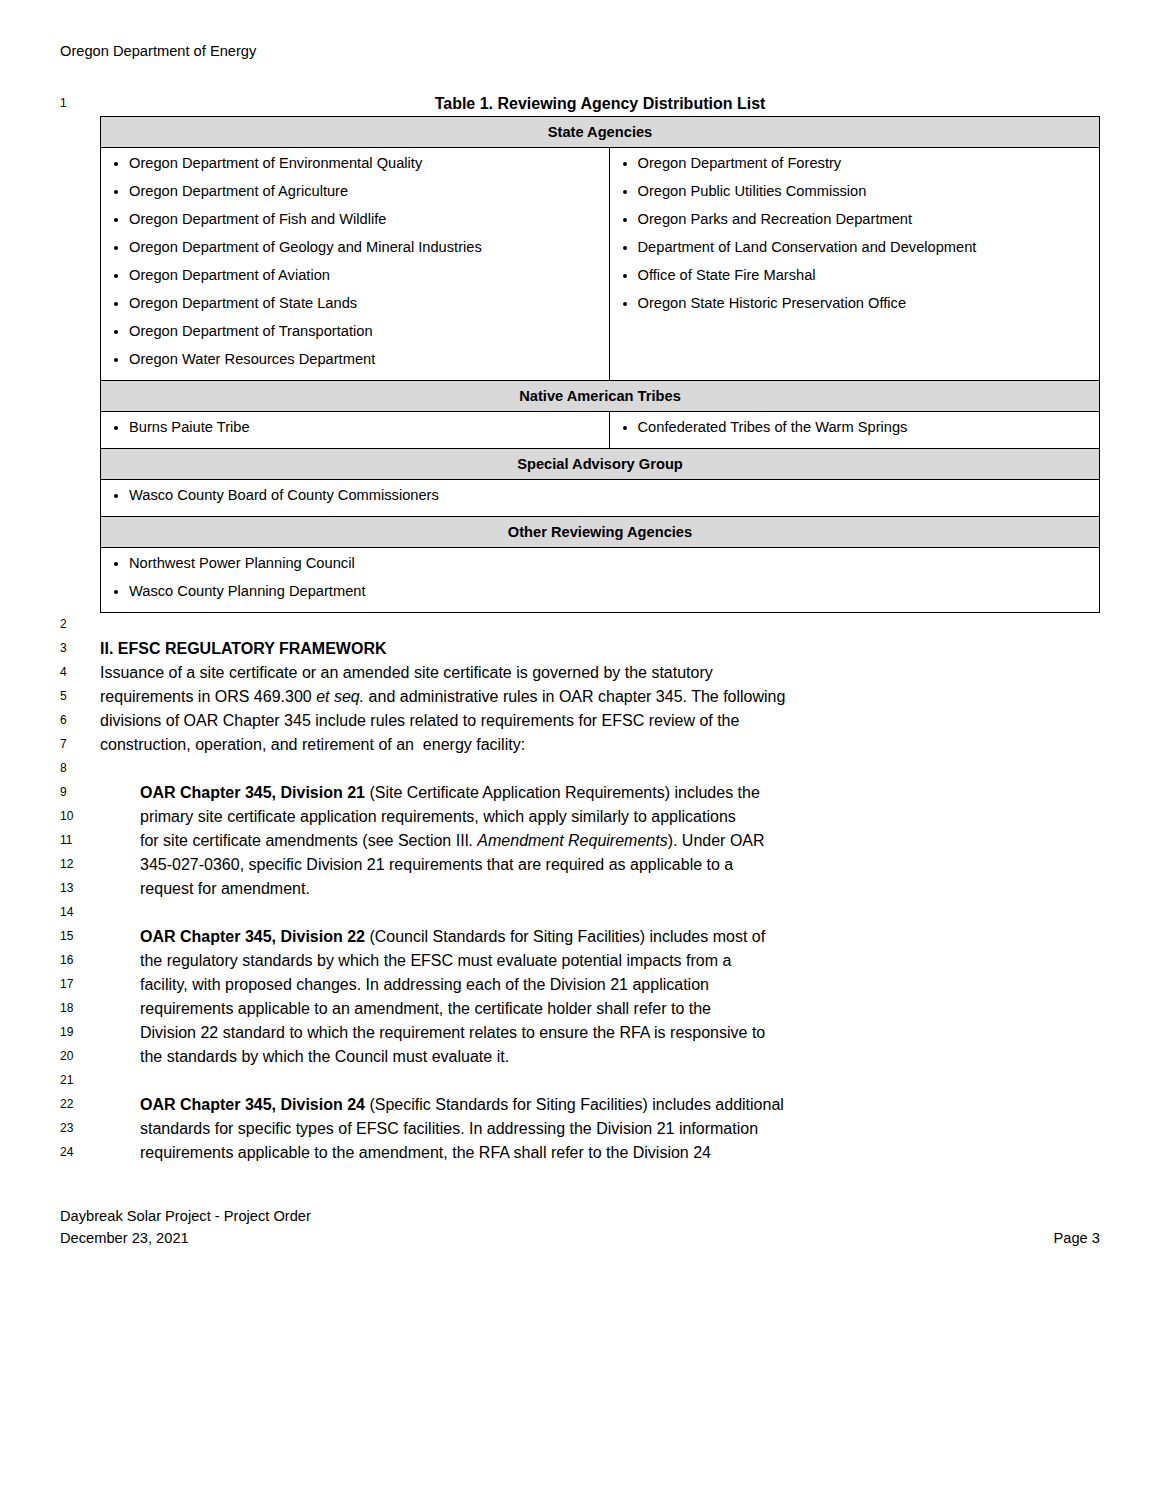Oregon Department of Energy
1
Table 1. Reviewing Agency Distribution List
| State Agencies |
| --- |
| Oregon Department of Environmental Quality Oregon Department of Agriculture Oregon Department of Fish and Wildlife Oregon Department of Geology and Mineral Industries Oregon Department of Aviation Oregon Department of State Lands Oregon Department of Transportation Oregon Water Resources Department | Oregon Department of Forestry Oregon Public Utilities Commission Oregon Parks and Recreation Department Department of Land Conservation and Development Office of State Fire Marshal Oregon State Historic Preservation Office |
| Native American Tribes |
| Burns Paiute Tribe | Confederated Tribes of the Warm Springs |
| Special Advisory Group |
| Wasco County Board of County Commissioners |
| Other Reviewing Agencies |
| Northwest Power Planning Council Wasco County Planning Department |
2
3
II. EFSC REGULATORY FRAMEWORK
4
Issuance of a site certificate or an amended site certificate is governed by the statutory
5
requirements in ORS 469.300 et seq. and administrative rules in OAR chapter 345. The following
6
divisions of OAR Chapter 345 include rules related to requirements for EFSC review of the
7
construction, operation, and retirement of an energy facility:
8
9
OAR Chapter 345, Division 21 (Site Certificate Application Requirements) includes the
10
primary site certificate application requirements, which apply similarly to applications
11
for site certificate amendments (see Section III. Amendment Requirements). Under OAR
12
345-027-0360, specific Division 21 requirements that are required as applicable to a
13
request for amendment.
14
15
OAR Chapter 345, Division 22 (Council Standards for Siting Facilities) includes most of
16
the regulatory standards by which the EFSC must evaluate potential impacts from a
17
facility, with proposed changes. In addressing each of the Division 21 application
18
requirements applicable to an amendment, the certificate holder shall refer to the
19
Division 22 standard to which the requirement relates to ensure the RFA is responsive to
20
the standards by which the Council must evaluate it.
21
22
OAR Chapter 345, Division 24 (Specific Standards for Siting Facilities) includes additional
23
standards for specific types of EFSC facilities. In addressing the Division 21 information
24
requirements applicable to the amendment, the RFA shall refer to the Division 24
Daybreak Solar Project - Project Order
December 23, 2021
Page 3